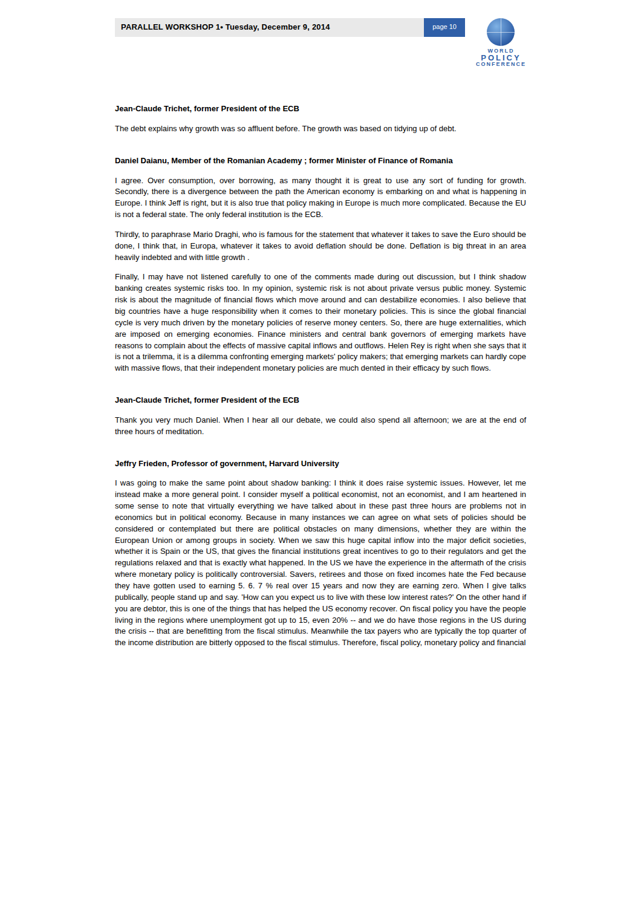PARALLEL WORKSHOP 1• Tuesday, December 9, 2014
page 10
WORLD
POLICY
CONFERENCE
Jean-Claude Trichet, former President of the ECB
The debt explains why growth was so affluent before. The growth was based on tidying up of debt.
Daniel Daianu, Member of the Romanian Academy ; former Minister of Finance of Romania
I agree. Over consumption, over borrowing, as many thought it is great to use any sort of funding for growth. Secondly, there is a divergence between the path the American economy is embarking on and what is happening in Europe. I think Jeff is right, but it is also true that policy making in Europe is much more complicated. Because the EU is not a federal state. The only federal institution is the ECB.
Thirdly, to paraphrase Mario Draghi, who is famous for the statement that whatever it takes to save the Euro should be done, I think that, in Europa, whatever it takes to avoid deflation should be done. Deflation is big threat in an area heavily indebted and with little growth .
Finally, I may have not listened carefully to one of the comments made during out discussion, but I think shadow banking creates systemic risks too. In my opinion, systemic risk is not about private versus public money. Systemic risk is about the magnitude of financial flows which move around and can destabilize economies. I also believe that big countries have a huge responsibility when it comes to their monetary policies. This is since the global financial cycle is very much driven by the monetary policies of reserve money centers. So, there are huge externalities, which are imposed on emerging economies. Finance ministers and central bank governors of emerging markets have reasons to complain about the effects of massive capital inflows and outflows. Helen Rey is right when she says that it is not a trilemma, it is a dilemma confronting emerging markets' policy makers; that emerging markets can hardly cope with massive flows, that their independent monetary policies are much dented in their efficacy by such flows.
Jean-Claude Trichet, former President of the ECB
Thank you very much Daniel. When I hear all our debate, we could also spend all afternoon; we are at the end of three hours of meditation.
Jeffry Frieden, Professor of government, Harvard University
I was going to make the same point about shadow banking: I think it does raise systemic issues. However, let me instead make a more general point. I consider myself a political economist, not an economist, and I am heartened in some sense to note that virtually everything we have talked about in these past three hours are problems not in economics but in political economy. Because in many instances we can agree on what sets of policies should be considered or contemplated but there are political obstacles on many dimensions, whether they are within the European Union or among groups in society. When we saw this huge capital inflow into the major deficit societies, whether it is Spain or the US, that gives the financial institutions great incentives to go to their regulators and get the regulations relaxed and that is exactly what happened. In the US we have the experience in the aftermath of the crisis where monetary policy is politically controversial. Savers, retirees and those on fixed incomes hate the Fed because they have gotten used to earning 5. 6. 7 % real over 15 years and now they are earning zero. When I give talks publically, people stand up and say. 'How can you expect us to live with these low interest rates?' On the other hand if you are debtor, this is one of the things that has helped the US economy recover. On fiscal policy you have the people living in the regions where unemployment got up to 15, even 20% -- and we do have those regions in the US during the crisis -- that are benefitting from the fiscal stimulus. Meanwhile the tax payers who are typically the top quarter of the income distribution are bitterly opposed to the fiscal stimulus. Therefore, fiscal policy, monetary policy and financial